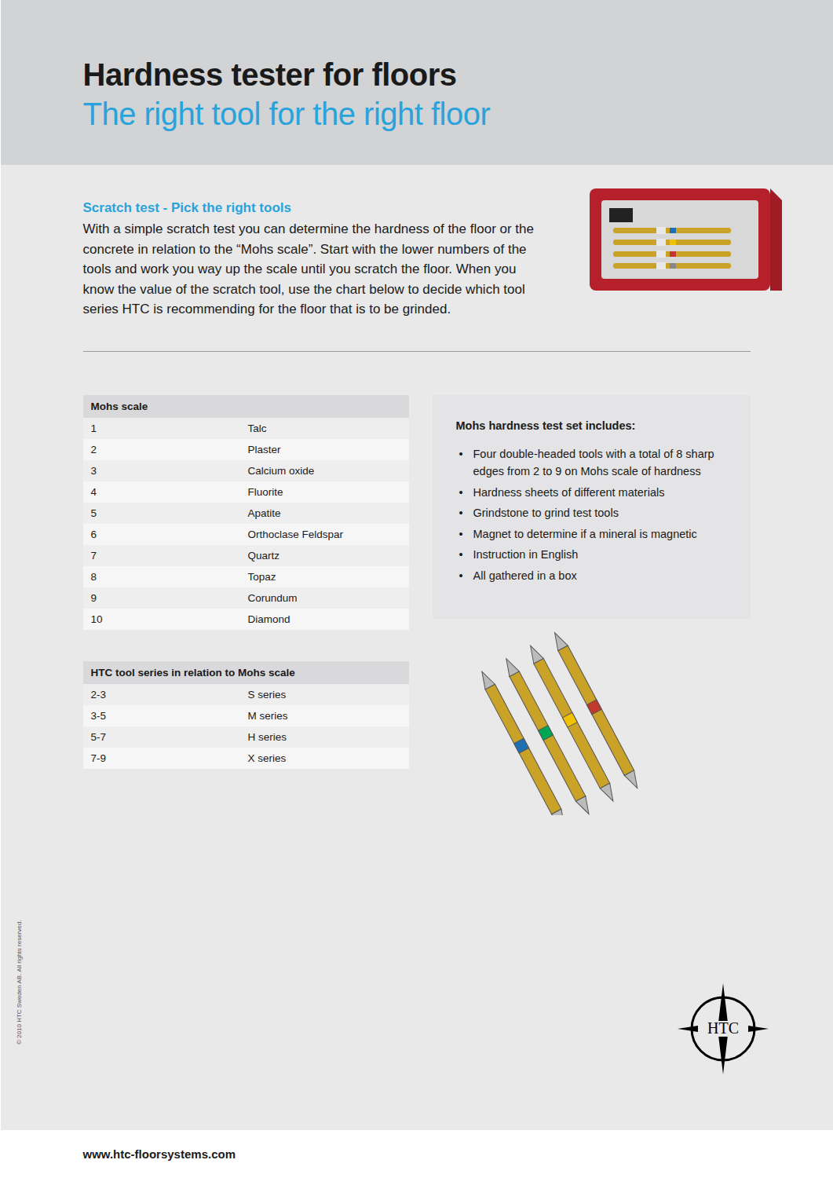Hardness tester for floors The right tool for the right floor
Scratch test - Pick the right tools
With a simple scratch test you can determine the hardness of the floor or the concrete in relation to the “Mohs scale”. Start with the lower numbers of the tools and work you way up the scale until you scratch the floor. When you know the value of the scratch tool, use the chart below to decide which tool series HTC is recommending for the floor that is to be grinded.
Mohs scale
| 1 | Talc |
| 2 | Plaster |
| 3 | Calcium oxide |
| 4 | Fluorite |
| 5 | Apatite |
| 6 | Orthoclase Feldspar |
| 7 | Quartz |
| 8 | Topaz |
| 9 | Corundum |
| 10 | Diamond |
HTC tool series in relation to Mohs scale
| 2-3 | S series |
| 3-5 | M series |
| 5-7 | H series |
| 7-9 | X series |
Mohs hardness test set includes:
Four double-headed tools with a total of 8 sharp edges from 2 to 9 on Mohs scale of hardness
Hardness sheets of different materials
Grindstone to grind test tools
Magnet to determine if a mineral is magnetic
Instruction in English
All gathered in a box
© 2010 HTC Sweden AB. All rights reserved.
www.htc-floorsystems.com